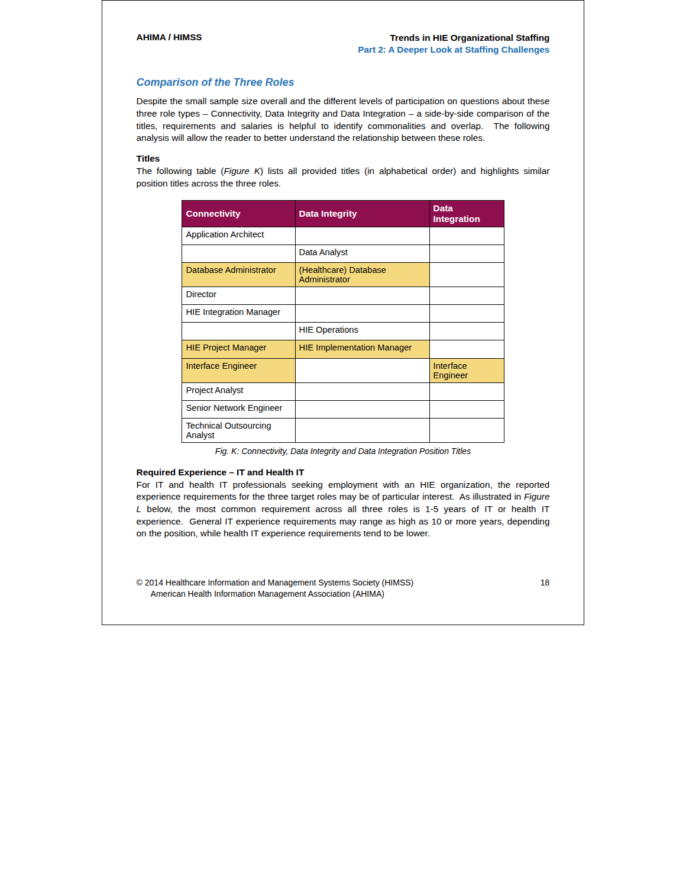AHIMA / HIMSS
Trends in HIE Organizational Staffing
Part 2: A Deeper Look at Staffing Challenges
Comparison of the Three Roles
Despite the small sample size overall and the different levels of participation on questions about these three role types – Connectivity, Data Integrity and Data Integration – a side-by-side comparison of the titles, requirements and salaries is helpful to identify commonalities and overlap. The following analysis will allow the reader to better understand the relationship between these roles.
Titles
The following table (Figure K) lists all provided titles (in alphabetical order) and highlights similar position titles across the three roles.
| Connectivity | Data Integrity | Data Integration |
| --- | --- | --- |
| Application Architect | | |
| | Data Analyst | |
| Database Administrator | (Healthcare) Database Administrator | |
| Director | | |
| HIE Integration Manager | | |
| | HIE Operations | |
| HIE Project Manager | HIE Implementation Manager | |
| Interface Engineer | | Interface Engineer |
| Project Analyst | | |
| Senior Network Engineer | | |
| Technical Outsourcing Analyst | | |
Fig. K: Connectivity, Data Integrity and Data Integration Position Titles
Required Experience – IT and Health IT
For IT and health IT professionals seeking employment with an HIE organization, the reported experience requirements for the three target roles may be of particular interest. As illustrated in Figure L below, the most common requirement across all three roles is 1-5 years of IT or health IT experience. General IT experience requirements may range as high as 10 or more years, depending on the position, while health IT experience requirements tend to be lower.
© 2014 Healthcare Information and Management Systems Society (HIMSS)
American Health Information Management Association (AHIMA)
18